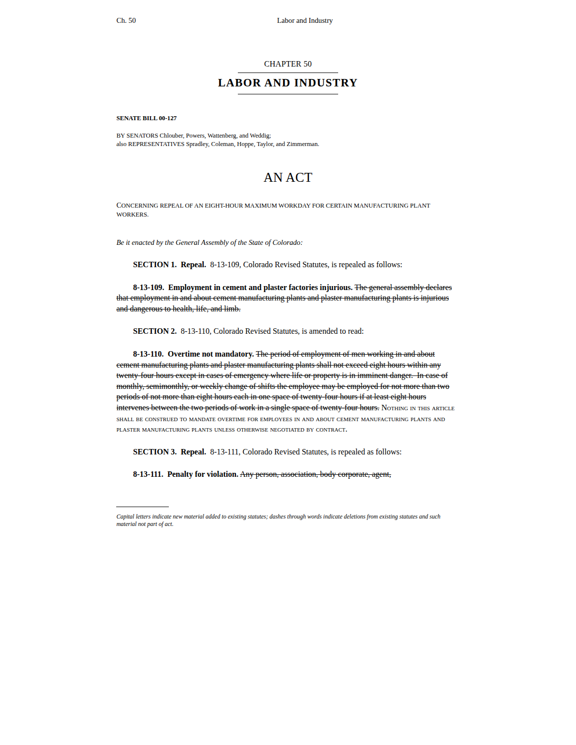Ch. 50 Labor and Industry
CHAPTER 50
LABOR AND INDUSTRY
SENATE BILL 00-127
BY SENATORS Chlouber, Powers, Wattenberg, and Weddig;
also REPRESENTATIVES Spradley, Coleman, Hoppe, Taylor, and Zimmerman.
AN ACT
CONCERNING REPEAL OF AN EIGHT-HOUR MAXIMUM WORKDAY FOR CERTAIN MANUFACTURING PLANT WORKERS.
Be it enacted by the General Assembly of the State of Colorado:
SECTION 1. Repeal. 8-13-109, Colorado Revised Statutes, is repealed as follows:
8-13-109. Employment in cement and plaster factories injurious. The general assembly declares that employment in and about cement manufacturing plants and plaster manufacturing plants is injurious and dangerous to health, life, and limb.
SECTION 2. 8-13-110, Colorado Revised Statutes, is amended to read:
8-13-110. Overtime not mandatory. The period of employment of men working in and about cement manufacturing plants and plaster manufacturing plants shall not exceed eight hours within any twenty-four hours except in cases of emergency where life or property is in imminent danger. In case of monthly, semimonthly, or weekly change of shifts the employee may be employed for not more than two periods of not more than eight hours each in one space of twenty-four hours if at least eight hours intervenes between the two periods of work in a single space of twenty-four hours. Nothing in this article shall be construed to mandate overtime for employees in and about cement manufacturing plants and plaster manufacturing plants unless otherwise negotiated by contract.
SECTION 3. Repeal. 8-13-111, Colorado Revised Statutes, is repealed as follows:
8-13-111. Penalty for violation. Any person, association, body corporate, agent,
Capital letters indicate new material added to existing statutes; dashes through words indicate deletions from existing statutes and such material not part of act.